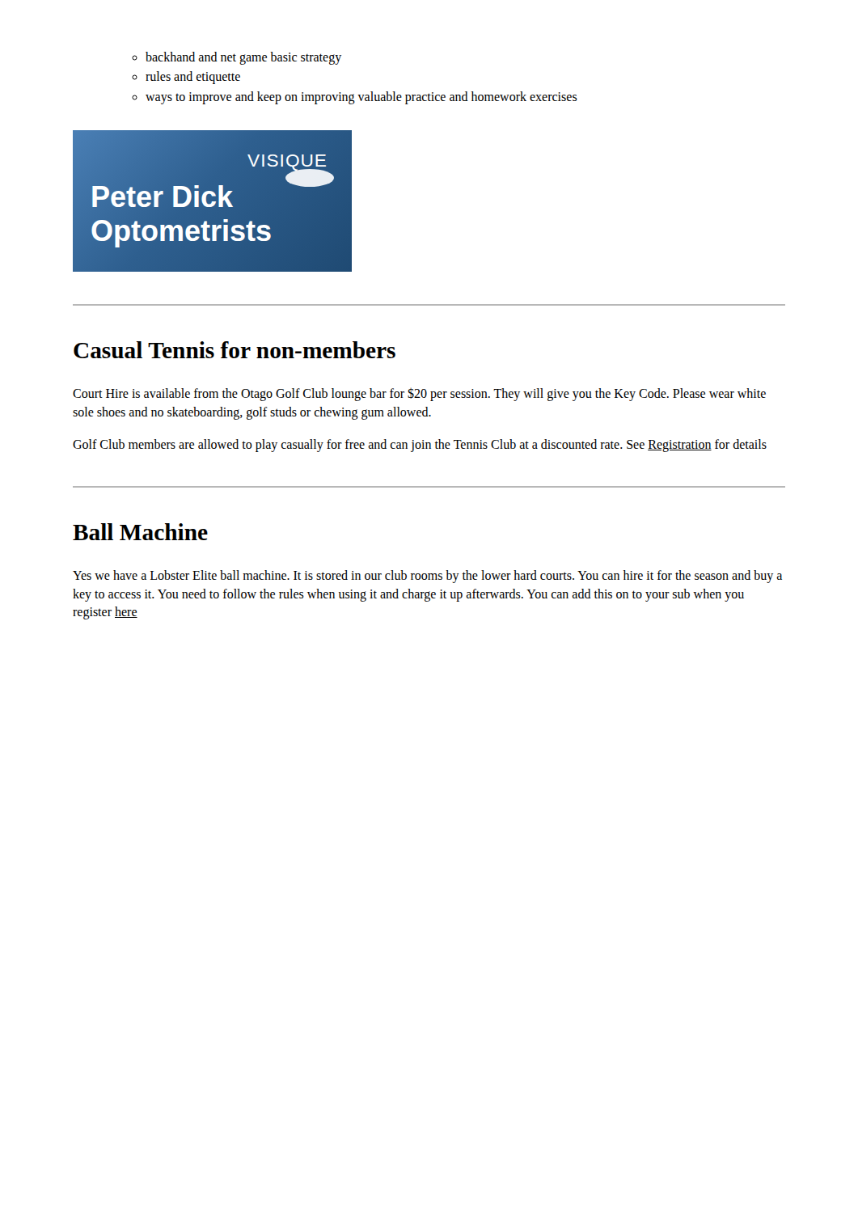backhand and net game basic strategy
rules and etiquette
ways to improve and keep on improving valuable practice and homework exercises
VISIQUE
Peter Dick
Optometrists
Casual Tennis for non-members
Court Hire is available from the Otago Golf Club lounge bar for $20 per session. They will give you the Key Code. Please wear white sole shoes and no skateboarding, golf studs or chewing gum allowed.
Golf Club members are allowed to play casually for free and can join the Tennis Club at a discounted rate. See Registration for details
Ball Machine
Yes we have a Lobster Elite ball machine. It is stored in our club rooms by the lower hard courts. You can hire it for the season and buy a key to access it. You need to follow the rules when using it and charge it up afterwards. You can add this on to your sub when you register here